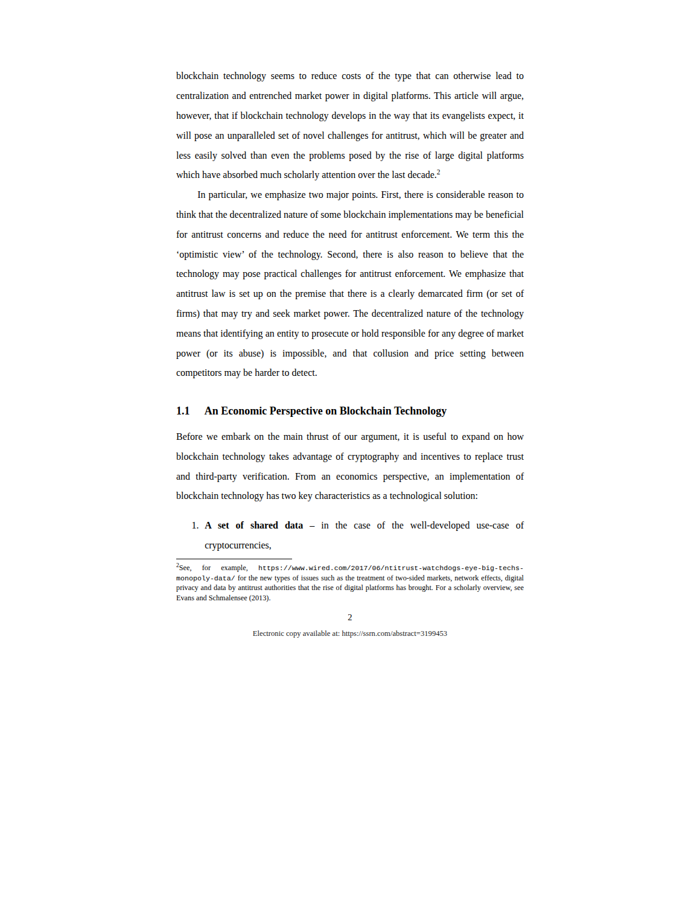blockchain technology seems to reduce costs of the type that can otherwise lead to centralization and entrenched market power in digital platforms. This article will argue, however, that if blockchain technology develops in the way that its evangelists expect, it will pose an unparalleled set of novel challenges for antitrust, which will be greater and less easily solved than even the problems posed by the rise of large digital platforms which have absorbed much scholarly attention over the last decade.2
In particular, we emphasize two major points. First, there is considerable reason to think that the decentralized nature of some blockchain implementations may be beneficial for antitrust concerns and reduce the need for antitrust enforcement. We term this the ‘optimistic view’ of the technology. Second, there is also reason to believe that the technology may pose practical challenges for antitrust enforcement. We emphasize that antitrust law is set up on the premise that there is a clearly demarcated firm (or set of firms) that may try and seek market power. The decentralized nature of the technology means that identifying an entity to prosecute or hold responsible for any degree of market power (or its abuse) is impossible, and that collusion and price setting between competitors may be harder to detect.
1.1 An Economic Perspective on Blockchain Technology
Before we embark on the main thrust of our argument, it is useful to expand on how blockchain technology takes advantage of cryptography and incentives to replace trust and third-party verification. From an economics perspective, an implementation of blockchain technology has two key characteristics as a technological solution:
A set of shared data – in the case of the well-developed use-case of cryptocurrencies,
2 See, for example, https://www.wired.com/2017/06/ntitrust-watchdogs-eye-big-techs-monopoly-data/ for the new types of issues such as the treatment of two-sided markets, network effects, digital privacy and data by antitrust authorities that the rise of digital platforms has brought. For a scholarly overview, see Evans and Schmalensee (2013).
2
Electronic copy available at: https://ssrn.com/abstract=3199453